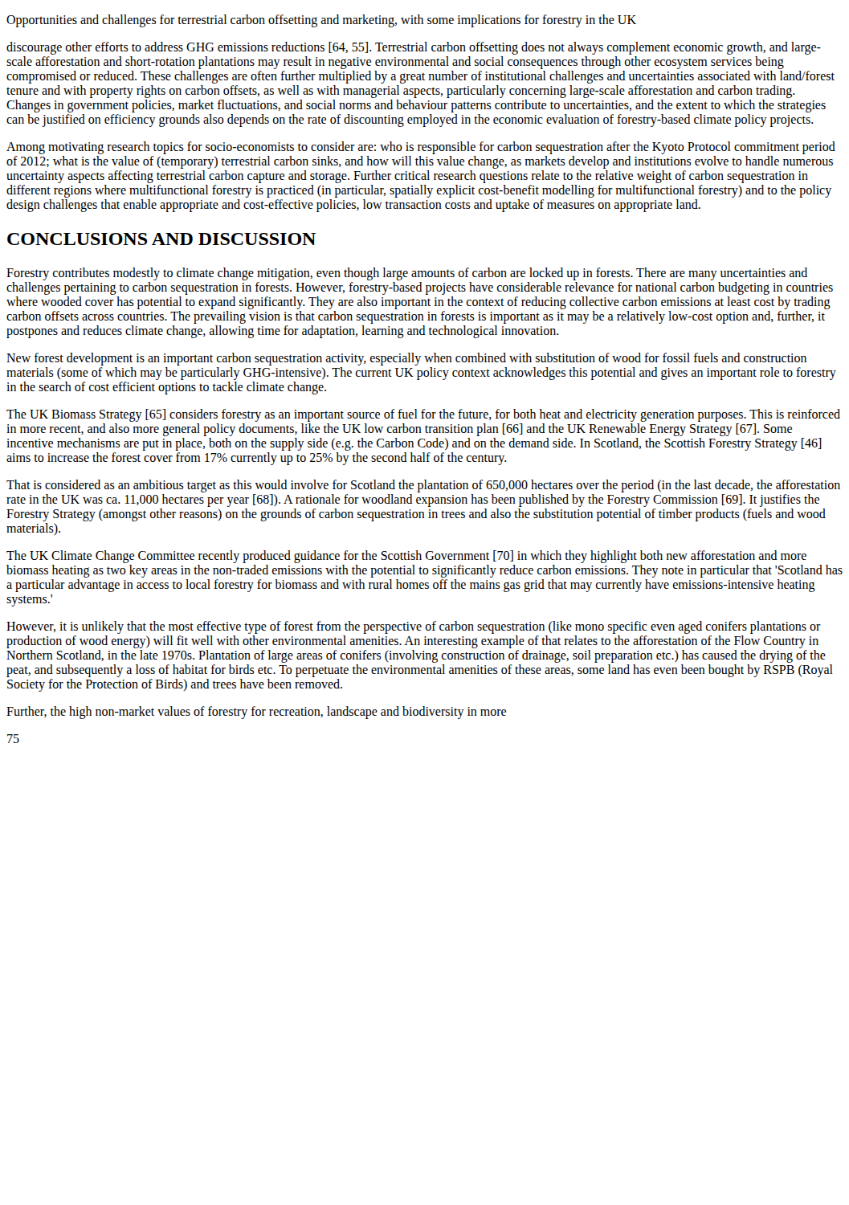Opportunities and challenges for terrestrial carbon offsetting and marketing, with some implications for forestry in the UK
discourage other efforts to address GHG emissions reductions [64, 55]. Terrestrial carbon offsetting does not always complement economic growth, and large-scale afforestation and short-rotation plantations may result in negative environmental and social consequences through other ecosystem services being compromised or reduced. These challenges are often further multiplied by a great number of institutional challenges and uncertainties associated with land/forest tenure and with property rights on carbon offsets, as well as with managerial aspects, particularly concerning large-scale afforestation and carbon trading. Changes in government policies, market fluctuations, and social norms and behaviour patterns contribute to uncertainties, and the extent to which the strategies can be justified on efficiency grounds also depends on the rate of discounting employed in the economic evaluation of forestry-based climate policy projects.
Among motivating research topics for socio-economists to consider are: who is responsible for carbon sequestration after the Kyoto Protocol commitment period of 2012; what is the value of (temporary) terrestrial carbon sinks, and how will this value change, as markets develop and institutions evolve to handle numerous uncertainty aspects affecting terrestrial carbon capture and storage. Further critical research questions relate to the relative weight of carbon sequestration in different regions where multifunctional forestry is practiced (in particular, spatially explicit cost-benefit modelling for multifunctional forestry) and to the policy design challenges that enable appropriate and cost-effective policies, low transaction costs and uptake of measures on appropriate land.
CONCLUSIONS AND DISCUSSION
Forestry contributes modestly to climate change mitigation, even though large amounts of carbon are locked up in forests. There are many uncertainties and challenges pertaining to carbon sequestration in forests. However, forestry-based projects have considerable relevance for national carbon budgeting in countries where wooded cover has potential to expand significantly. They are also important in the context of reducing collective carbon emissions at least cost by trading carbon offsets across countries. The prevailing vision is that carbon sequestration in forests is important as it may be a relatively low-cost option and, further, it postpones and reduces climate change, allowing time for adaptation, learning and technological innovation.
New forest development is an important carbon sequestration activity, especially when combined with substitution of wood for fossil fuels and construction materials (some of which may be particularly GHG-intensive). The current UK policy context acknowledges this potential and gives an important role to forestry in the search of cost efficient options to tackle climate change.
The UK Biomass Strategy [65] considers forestry as an important source of fuel for the future, for both heat and electricity generation purposes. This is reinforced in more recent, and also more general policy documents, like the UK low carbon transition plan [66] and the UK Renewable Energy Strategy [67]. Some incentive mechanisms are put in place, both on the supply side (e.g. the Carbon Code) and on the demand side. In Scotland, the Scottish Forestry Strategy [46] aims to increase the forest cover from 17% currently up to 25% by the second half of the century.
That is considered as an ambitious target as this would involve for Scotland the plantation of 650,000 hectares over the period (in the last decade, the afforestation rate in the UK was ca. 11,000 hectares per year [68]). A rationale for woodland expansion has been published by the Forestry Commission [69]. It justifies the Forestry Strategy (amongst other reasons) on the grounds of carbon sequestration in trees and also the substitution potential of timber products (fuels and wood materials).
The UK Climate Change Committee recently produced guidance for the Scottish Government [70] in which they highlight both new afforestation and more biomass heating as two key areas in the non-traded emissions with the potential to significantly reduce carbon emissions. They note in particular that 'Scotland has a particular advantage in access to local forestry for biomass and with rural homes off the mains gas grid that may currently have emissions-intensive heating systems.'
However, it is unlikely that the most effective type of forest from the perspective of carbon sequestration (like mono specific even aged conifers plantations or production of wood energy) will fit well with other environmental amenities. An interesting example of that relates to the afforestation of the Flow Country in Northern Scotland, in the late 1970s. Plantation of large areas of conifers (involving construction of drainage, soil preparation etc.) has caused the drying of the peat, and subsequently a loss of habitat for birds etc. To perpetuate the environmental amenities of these areas, some land has even been bought by RSPB (Royal Society for the Protection of Birds) and trees have been removed.
Further, the high non-market values of forestry for recreation, landscape and biodiversity in more
75